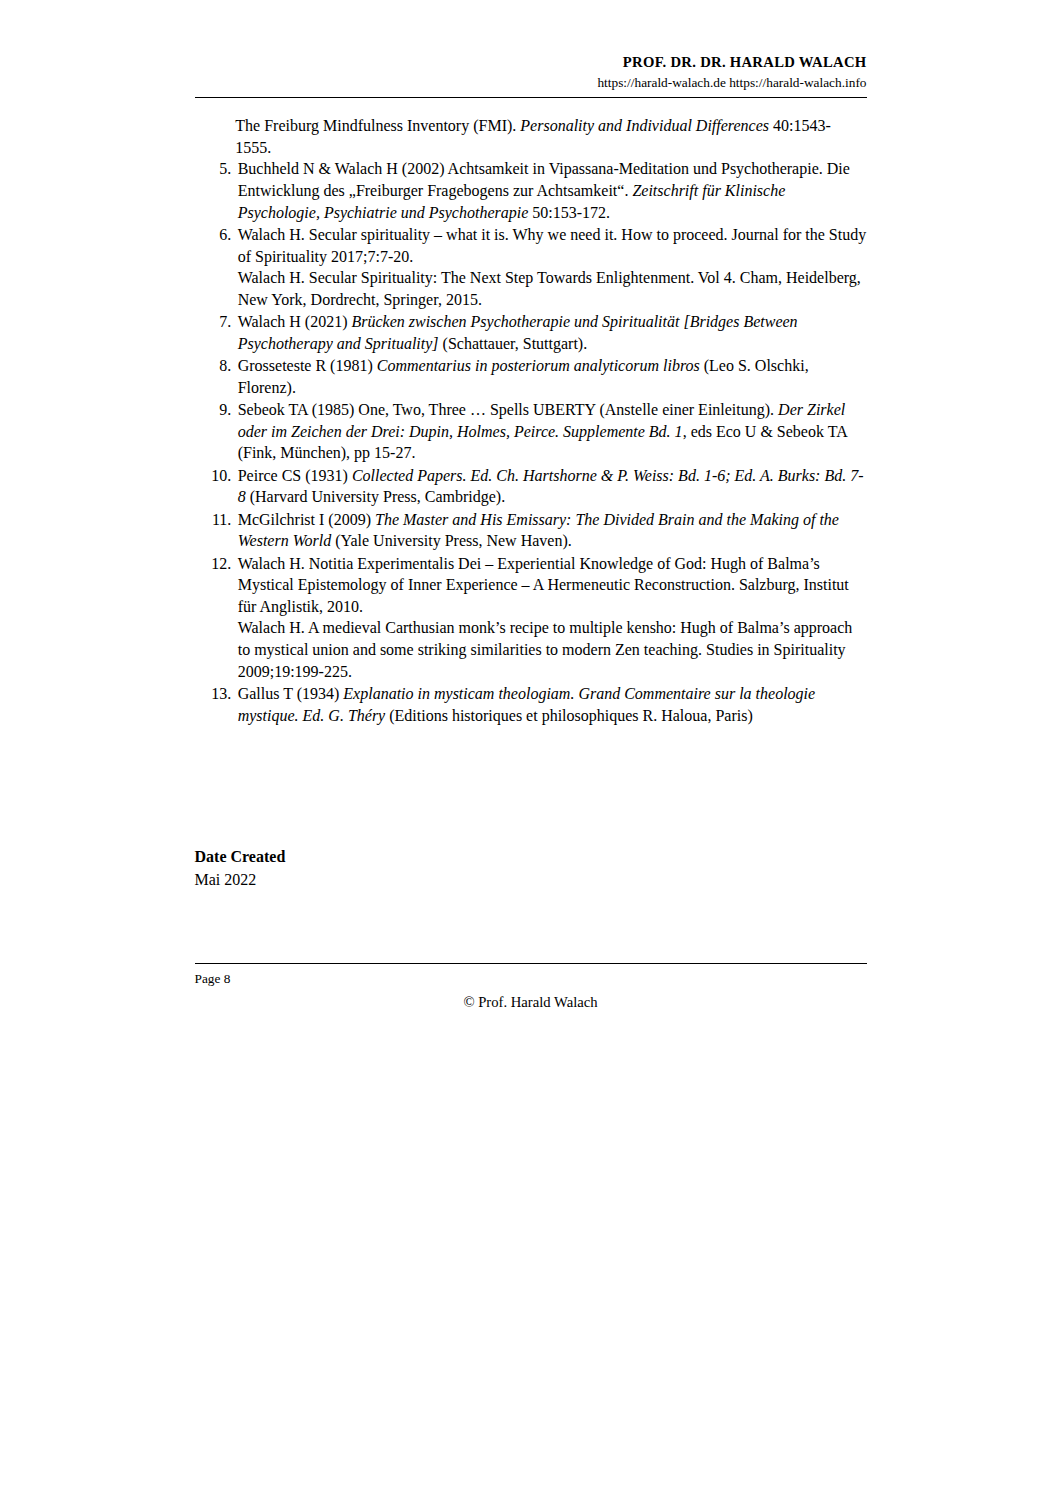PROF. DR. DR. HARALD WALACH
https://harald-walach.de https://harald-walach.info
The Freiburg Mindfulness Inventory (FMI). Personality and Individual Differences 40:1543-1555.
Buchheld N & Walach H (2002) Achtsamkeit in Vipassana-Meditation und Psychotherapie. Die Entwicklung des „Freiburger Fragebogens zur Achtsamkeit“. Zeitschrift für Klinische Psychologie, Psychiatrie und Psychotherapie 50:153-172.
Walach H. Secular spirituality – what it is. Why we need it. How to proceed. Journal for the Study of Spirituality 2017;7:7-20.
Walach H. Secular Spirituality: The Next Step Towards Enlightenment. Vol 4. Cham, Heidelberg, New York, Dordrecht, Springer, 2015.
Walach H (2021) Brücken zwischen Psychotherapie und Spiritualität [Bridges Between Psychotherapy and Sprituality] (Schattauer, Stuttgart).
Grosseteste R (1981) Commentarius in posteriorum analyticorum libros (Leo S. Olschki, Florenz).
Sebeok TA (1985) One, Two, Three … Spells UBERTY (Anstelle einer Einleitung). Der Zirkel oder im Zeichen der Drei: Dupin, Holmes, Peirce. Supplemente Bd. 1, eds Eco U & Sebeok TA (Fink, München), pp 15-27.
Peirce CS (1931) Collected Papers. Ed. Ch. Hartshorne & P. Weiss: Bd. 1-6; Ed. A. Burks: Bd. 7-8 (Harvard University Press, Cambridge).
McGilchrist I (2009) The Master and His Emissary: The Divided Brain and the Making of the Western World (Yale University Press, New Haven).
Walach H. Notitia Experimentalis Dei – Experiential Knowledge of God: Hugh of Balma’s Mystical Epistemology of Inner Experience – A Hermeneutic Reconstruction. Salzburg, Institut für Anglistik, 2010.
Walach H. A medieval Carthusian monk’s recipe to multiple kensho: Hugh of Balma’s approach to mystical union and some striking similarities to modern Zen teaching. Studies in Spirituality 2009;19:199-225.
Gallus T (1934) Explanatio in mysticam theologiam. Grand Commentaire sur la theologie mystique. Ed. G. Théry (Editions historiques et philosophiques R. Haloua, Paris)
Date Created
Mai 2022
Page 8
© Prof. Harald Walach